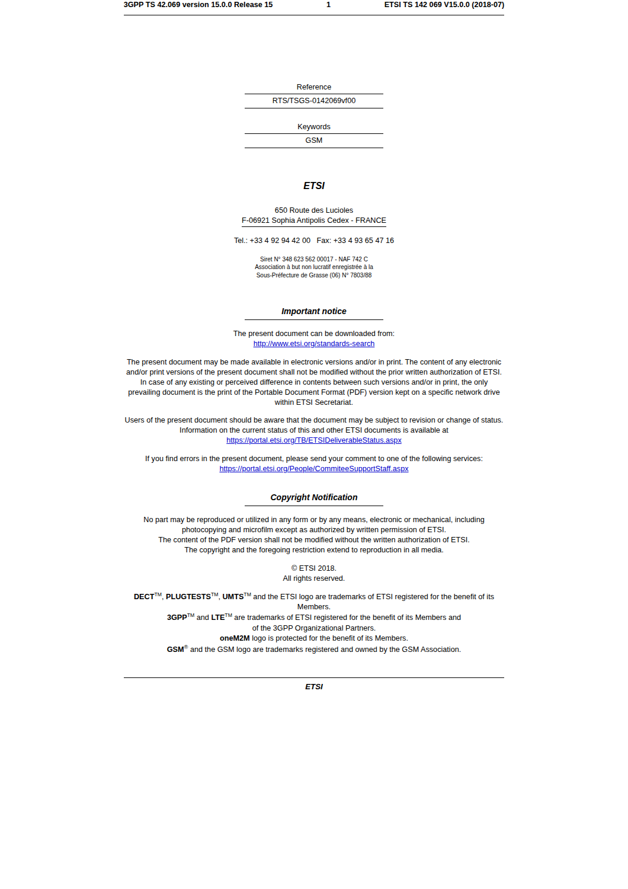3GPP TS 42.069 version 15.0.0 Release 15
1
ETSI TS 142 069 V15.0.0 (2018-07)
Reference
RTS/TSGS-0142069vf00
Keywords
GSM
ETSI
650 Route des Lucioles
F-06921 Sophia Antipolis Cedex - FRANCE
Tel.: +33 4 92 94 42 00 Fax: +33 4 93 65 47 16
Siret N° 348 623 562 00017 - NAF 742 C
Association à but non lucratif enregistrée à la
Sous-Préfecture de Grasse (06) N° 7803/88
Important notice
The present document can be downloaded from:
http://www.etsi.org/standards-search
The present document may be made available in electronic versions and/or in print. The content of any electronic and/or print versions of the present document shall not be modified without the prior written authorization of ETSI. In case of any existing or perceived difference in contents between such versions and/or in print, the only prevailing document is the print of the Portable Document Format (PDF) version kept on a specific network drive within ETSI Secretariat.
Users of the present document should be aware that the document may be subject to revision or change of status.
Information on the current status of this and other ETSI documents is available at
https://portal.etsi.org/TB/ETSIDeliverableStatus.aspx
If you find errors in the present document, please send your comment to one of the following services:
https://portal.etsi.org/People/CommiteeSupportStaff.aspx
Copyright Notification
No part may be reproduced or utilized in any form or by any means, electronic or mechanical, including photocopying and microfilm except as authorized by written permission of ETSI.
The content of the PDF version shall not be modified without the written authorization of ETSI.
The copyright and the foregoing restriction extend to reproduction in all media.
© ETSI 2018.
All rights reserved.
DECT TM, PLUGTESTS TM, UMTS TM and the ETSI logo are trademarks of ETSI registered for the benefit of its Members.
3GPP TM and LTE TM are trademarks of ETSI registered for the benefit of its Members and
of the 3GPP Organizational Partners.
oneM2M logo is protected for the benefit of its Members.
GSM® and the GSM logo are trademarks registered and owned by the GSM Association.
ETSI